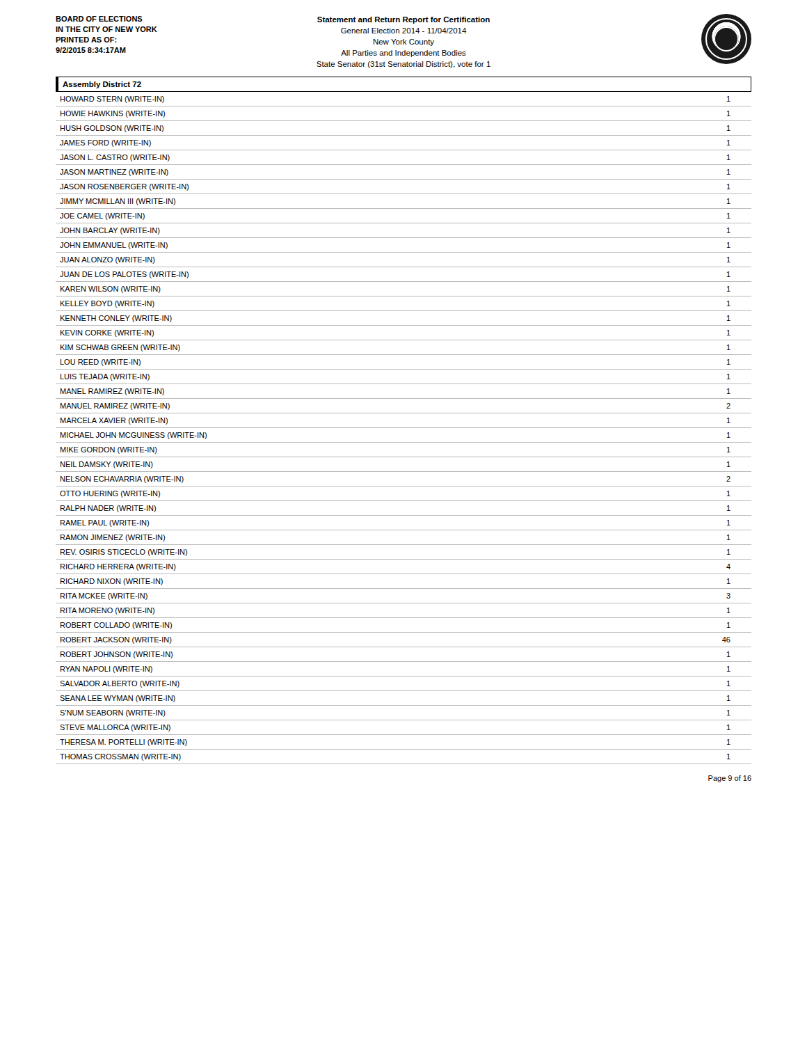BOARD OF ELECTIONS
IN THE CITY OF NEW YORK
PRINTED AS OF:
9/2/2015 8:34:17AM
Statement and Return Report for Certification
General Election 2014 - 11/04/2014
New York County
All Parties and Independent Bodies
State Senator (31st Senatorial District), vote for 1
Assembly District 72
| HOWARD STERN (WRITE-IN) | 1 |
| HOWIE HAWKINS (WRITE-IN) | 1 |
| HUSH GOLDSON (WRITE-IN) | 1 |
| JAMES FORD (WRITE-IN) | 1 |
| JASON L. CASTRO (WRITE-IN) | 1 |
| JASON MARTINEZ (WRITE-IN) | 1 |
| JASON ROSENBERGER (WRITE-IN) | 1 |
| JIMMY MCMILLAN III (WRITE-IN) | 1 |
| JOE CAMEL (WRITE-IN) | 1 |
| JOHN BARCLAY (WRITE-IN) | 1 |
| JOHN EMMANUEL (WRITE-IN) | 1 |
| JUAN ALONZO (WRITE-IN) | 1 |
| JUAN DE LOS PALOTES (WRITE-IN) | 1 |
| KAREN WILSON (WRITE-IN) | 1 |
| KELLEY BOYD (WRITE-IN) | 1 |
| KENNETH CONLEY (WRITE-IN) | 1 |
| KEVIN CORKE (WRITE-IN) | 1 |
| KIM SCHWAB GREEN (WRITE-IN) | 1 |
| LOU REED (WRITE-IN) | 1 |
| LUIS TEJADA (WRITE-IN) | 1 |
| MANEL RAMIREZ (WRITE-IN) | 1 |
| MANUEL RAMIREZ (WRITE-IN) | 2 |
| MARCELA XAVIER (WRITE-IN) | 1 |
| MICHAEL JOHN MCGUINESS (WRITE-IN) | 1 |
| MIKE GORDON (WRITE-IN) | 1 |
| NEIL DAMSKY (WRITE-IN) | 1 |
| NELSON ECHAVARRIA (WRITE-IN) | 2 |
| OTTO HUERING (WRITE-IN) | 1 |
| RALPH NADER (WRITE-IN) | 1 |
| RAMEL PAUL (WRITE-IN) | 1 |
| RAMON JIMENEZ (WRITE-IN) | 1 |
| REV. OSIRIS STICECLO (WRITE-IN) | 1 |
| RICHARD HERRERA (WRITE-IN) | 4 |
| RICHARD NIXON (WRITE-IN) | 1 |
| RITA MCKEE (WRITE-IN) | 3 |
| RITA MORENO (WRITE-IN) | 1 |
| ROBERT COLLADO (WRITE-IN) | 1 |
| ROBERT JACKSON (WRITE-IN) | 46 |
| ROBERT JOHNSON (WRITE-IN) | 1 |
| RYAN NAPOLI (WRITE-IN) | 1 |
| SALVADOR ALBERTO (WRITE-IN) | 1 |
| SEANA LEE WYMAN (WRITE-IN) | 1 |
| S'NUM SEABORN (WRITE-IN) | 1 |
| STEVE MALLORCA (WRITE-IN) | 1 |
| THERESA M. PORTELLI (WRITE-IN) | 1 |
| THOMAS CROSSMAN (WRITE-IN) | 1 |
Page 9 of 16